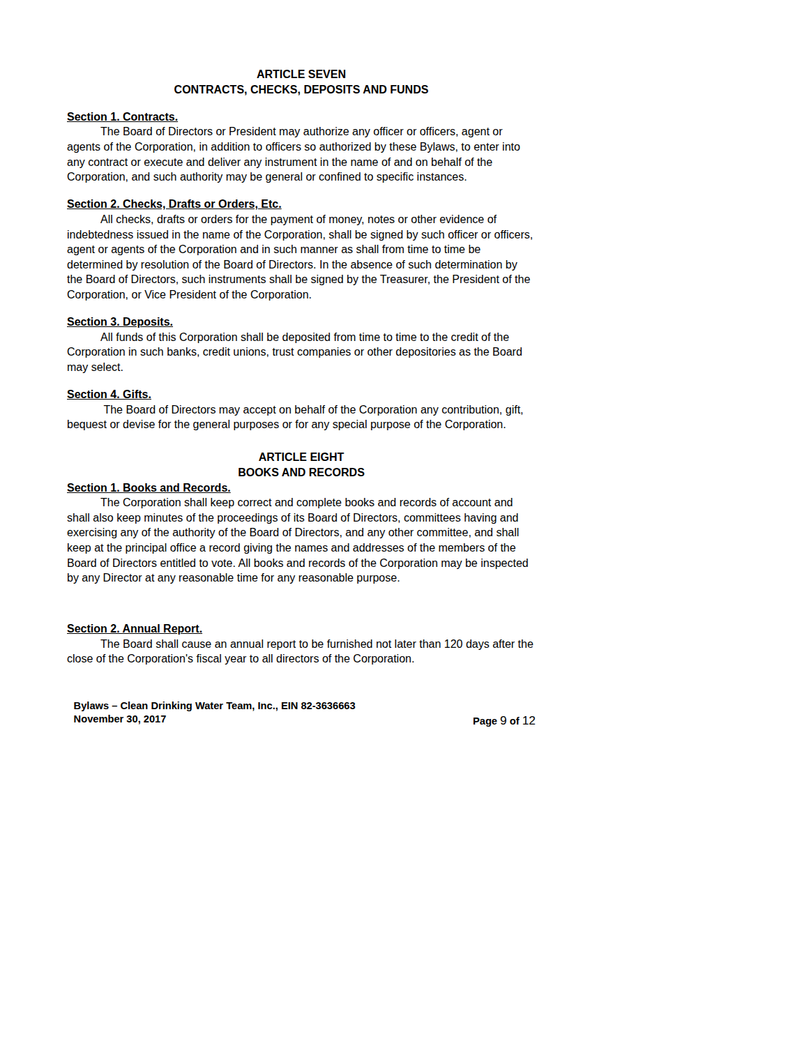ARTICLE SEVEN
CONTRACTS, CHECKS, DEPOSITS AND FUNDS
Section 1. Contracts.
The Board of Directors or President may authorize any officer or officers, agent or agents of the Corporation, in addition to officers so authorized by these Bylaws, to enter into any contract or execute and deliver any instrument in the name of and on behalf of the Corporation, and such authority may be general or confined to specific instances.
Section 2. Checks, Drafts or Orders, Etc.
All checks, drafts or orders for the payment of money, notes or other evidence of indebtedness issued in the name of the Corporation, shall be signed by such officer or officers, agent or agents of the Corporation and in such manner as shall from time to time be determined by resolution of the Board of Directors. In the absence of such determination by the Board of Directors, such instruments shall be signed by the Treasurer, the President of the Corporation, or Vice President of the Corporation.
Section 3. Deposits.
All funds of this Corporation shall be deposited from time to time to the credit of the Corporation in such banks, credit unions, trust companies or other depositories as the Board may select.
Section 4. Gifts.
The Board of Directors may accept on behalf of the Corporation any contribution, gift, bequest or devise for the general purposes or for any special purpose of the Corporation.
ARTICLE EIGHT
BOOKS AND RECORDS
Section 1. Books and Records.
The Corporation shall keep correct and complete books and records of account and shall also keep minutes of the proceedings of its Board of Directors, committees having and exercising any of the authority of the Board of Directors, and any other committee, and shall keep at the principal office a record giving the names and addresses of the members of the Board of Directors entitled to vote. All books and records of the Corporation may be inspected by any Director at any reasonable time for any reasonable purpose.
Section 2. Annual Report.
The Board shall cause an annual report to be furnished not later than 120 days after the close of the Corporation's fiscal year to all directors of the Corporation.
Bylaws – Clean Drinking Water Team, Inc., EIN 82-3636663
November 30, 2017 Page 9 of 12